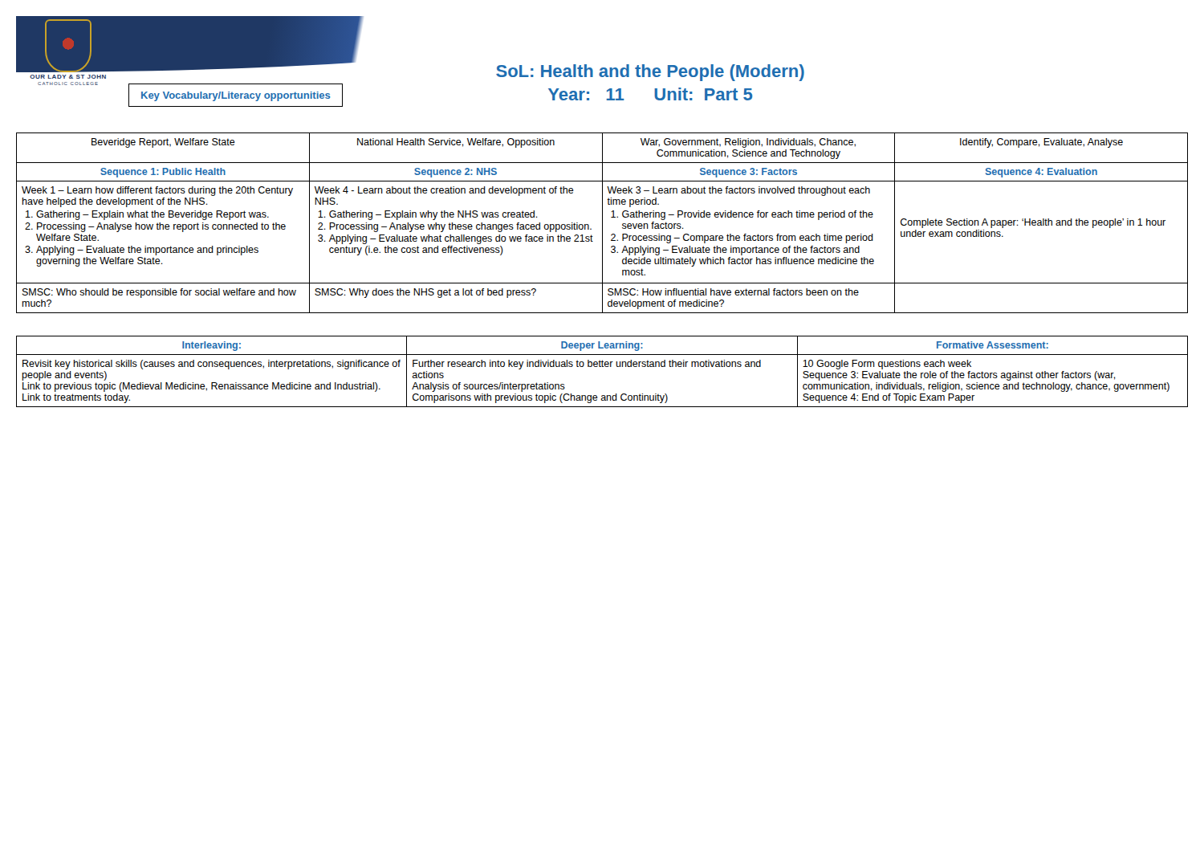OUR LADY & ST JOHN
CATHOLIC COLLEGE
SoL: Health and the People (Modern) Year: 11 Unit: Part 5
Key Vocabulary/Literacy opportunities
| Beveridge Report, Welfare State | National Health Service, Welfare, Opposition | War, Government, Religion, Individuals, Chance, Communication, Science and Technology | Identify, Compare, Evaluate, Analyse |
| Sequence 1: Public Health | Sequence 2: NHS | Sequence 3: Factors | Sequence 4: Evaluation |
| Week 1 – Learn how different factors during the 20th Century have helped the development of the NHS. Gathering – Explain what the Beveridge Report was. Processing – Analyse how the report is connected to the Welfare State. Applying – Evaluate the importance and principles governing the Welfare State. | Week 4 - Learn about the creation and development of the NHS. Gathering – Explain why the NHS was created. Processing – Analyse why these changes faced opposition. Applying – Evaluate what challenges do we face in the 21st century (i.e. the cost and effectiveness) | Week 3 – Learn about the factors involved throughout each time period. Gathering – Provide evidence for each time period of the seven factors. Processing – Compare the factors from each time period Applying – Evaluate the importance of the factors and decide ultimately which factor has influence medicine the most. | Complete Section A paper: ‘Health and the people’ in 1 hour under exam conditions. |
| SMSC: Who should be responsible for social welfare and how much? | SMSC: Why does the NHS get a lot of bed press? | SMSC: How influential have external factors been on the development of medicine? | |
| Interleaving: | Deeper Learning: | Formative Assessment: |
| Revisit key historical skills (causes and consequences, interpretations, significance of people and events) Link to previous topic (Medieval Medicine, Renaissance Medicine and Industrial). Link to treatments today. | Further research into key individuals to better understand their motivations and actions Analysis of sources/interpretations Comparisons with previous topic (Change and Continuity) | 10 Google Form questions each week Sequence 3: Evaluate the role of the factors against other factors (war, communication, individuals, religion, science and technology, chance, government) Sequence 4: End of Topic Exam Paper |